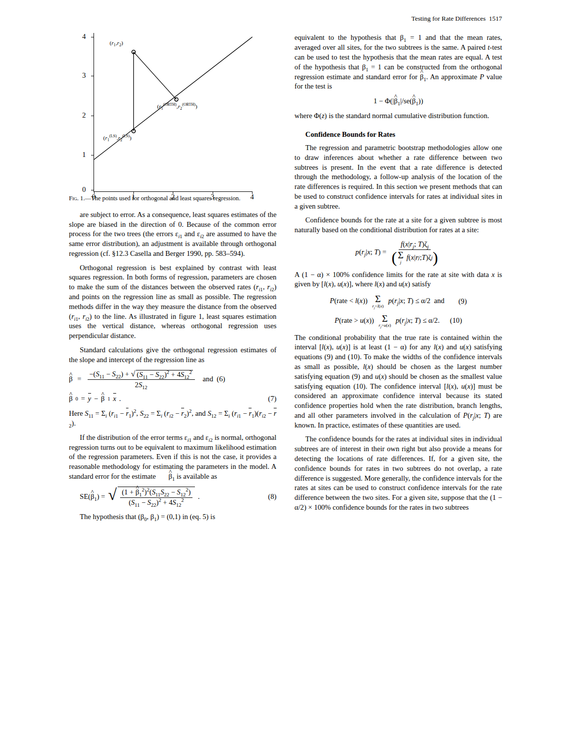Testing for Rate Differences 1517
4 3 2 1 0 0 1 2 3 4 (r1,r2) (r1(ORTH),r2(ORTH)) (r1(LS),r2(LS))
Fig. 1.—The points used for orthogonal and least squares regression.
are subject to error. As a consequence, least squares estimates of the slope are biased in the direction of 0. Because of the common error process for the two trees (the errors εi1 and εi2 are assumed to have the same error distribution), an adjustment is available through orthogonal regression (cf. §12.3 Casella and Berger 1990, pp. 583–594).
Orthogonal regression is best explained by contrast with least squares regression. In both forms of regression, parameters are chosen to make the sum of the distances between the observed rates (ri1, ri2) and points on the regression line as small as possible. The regression methods differ in the way they measure the distance from the observed (ri1, ri2) to the line. As illustrated in figure 1, least squares estimation uses the vertical distance, whereas orthogonal regression uses perpendicular distance.
Standard calculations give the orthogonal regression estimates of the slope and intercept of the regression line as
β = −(S11 − S22) + √(S11 − S22)2 + 4S122 2S12 and (6)
β0 = y − β1x. (7)
Here S11 = Σi (ri1 − r1)2, S22 = Σi (ri2 − r2)2, and S12 = Σi (ri1 − r1)(ri2 − r2).
If the distribution of the error terms εi1 and εi2 is normal, orthogonal regression turns out to be equivalent to maximum likelihood estimation of the regression parameters. Even if this is not the case, it provides a reasonable methodology for estimating the parameters in the model. A standard error for the estimate β1 is available as
SE(β1) = √ (1 + β12)2(S11S22 − S122) (S11 − S22)2 + 4S122 . (8)
The hypothesis that (β0, β1) = (0,1) in (eq. 5) is
equivalent to the hypothesis that β1 = 1 and that the mean rates, averaged over all sites, for the two subtrees is the same. A paired t-test can be used to test the hypothesis that the mean rates are equal. A test of the hypothesis that β1 = 1 can be constructed from the orthogonal regression estimate and standard error for β1. An approximate P value for the test is
1 − Φ(|β1|/se(β1))
where Φ(z) is the standard normal cumulative distribution function.
Confidence Bounds for Rates
The regression and parametric bootstrap methodologies allow one to draw inferences about whether a rate difference between two subtrees is present. In the event that a rate difference is detected through the methodology, a follow-up analysis of the location of the rate differences is required. In this section we present methods that can be used to construct confidence intervals for rates at individual sites in a given subtree.
Confidence bounds for the rate at a site for a given subtree is most naturally based on the conditional distribution for rates at a site:
p(rj|x; T) = f(x|rj; T)ζj ( Σj f(x|rj; T)ζj )
A (1 − α) × 100% confidence limits for the rate at site with data x is given by [l(x), u(x)], where l(x) and u(x) satisfy
P(rate < l(x)) Σrj<l(x) p(rj|x; T) ≤ α/2 and (9)
P(rate > u(x)) Σrj>u(x) p(rj|x; T) ≤ α/2. (10)
The conditional probability that the true rate is contained within the interval [l(x), u(x)] is at least (1 − α) for any l(x) and u(x) satisfying equations (9) and (10). To make the widths of the confidence intervals as small as possible, l(x) should be chosen as the largest number satisfying equation (9) and u(x) should be chosen as the smallest value satisfying equation (10). The confidence interval [l(x), u(x)] must be considered an approximate confidence interval because its stated confidence properties hold when the rate distribution, branch lengths, and all other parameters involved in the calculation of P(rj|x; T) are known. In practice, estimates of these quantities are used.
The confidence bounds for the rates at individual sites in individual subtrees are of interest in their own right but also provide a means for detecting the locations of rate differences. If, for a given site, the confidence bounds for rates in two subtrees do not overlap, a rate difference is suggested. More generally, the confidence intervals for the rates at sites can be used to construct confidence intervals for the rate difference between the two sites. For a given site, suppose that the (1 − α/2) × 100% confidence bounds for the rates in two subtrees